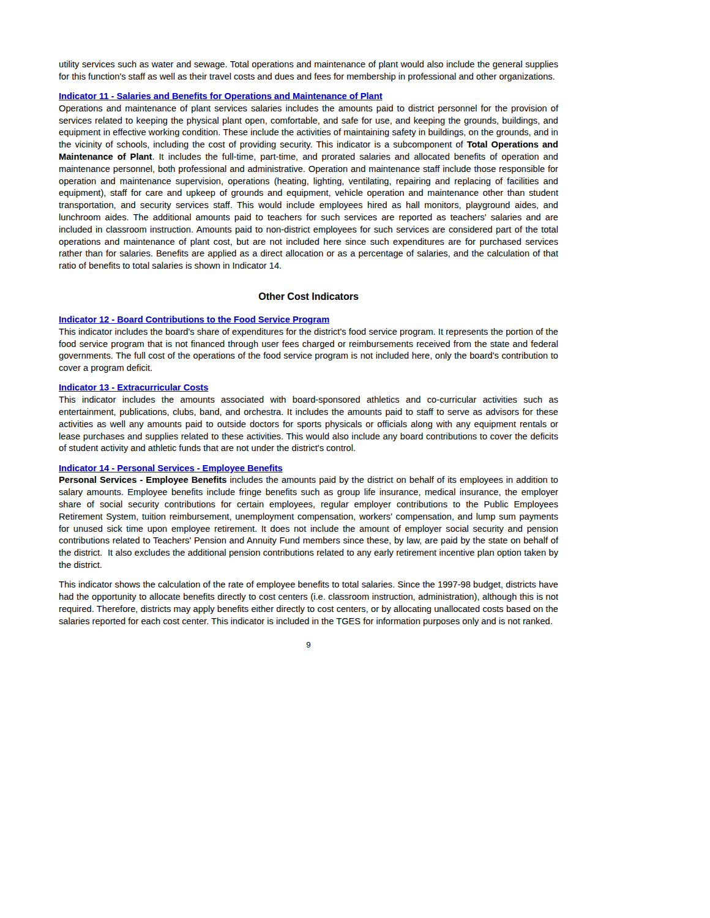utility services such as water and sewage. Total operations and maintenance of plant would also include the general supplies for this function's staff as well as their travel costs and dues and fees for membership in professional and other organizations.
Indicator 11 - Salaries and Benefits for Operations and Maintenance of Plant
Operations and maintenance of plant services salaries includes the amounts paid to district personnel for the provision of services related to keeping the physical plant open, comfortable, and safe for use, and keeping the grounds, buildings, and equipment in effective working condition. These include the activities of maintaining safety in buildings, on the grounds, and in the vicinity of schools, including the cost of providing security. This indicator is a subcomponent of Total Operations and Maintenance of Plant. It includes the full-time, part-time, and prorated salaries and allocated benefits of operation and maintenance personnel, both professional and administrative. Operation and maintenance staff include those responsible for operation and maintenance supervision, operations (heating, lighting, ventilating, repairing and replacing of facilities and equipment), staff for care and upkeep of grounds and equipment, vehicle operation and maintenance other than student transportation, and security services staff. This would include employees hired as hall monitors, playground aides, and lunchroom aides. The additional amounts paid to teachers for such services are reported as teachers' salaries and are included in classroom instruction. Amounts paid to non-district employees for such services are considered part of the total operations and maintenance of plant cost, but are not included here since such expenditures are for purchased services rather than for salaries. Benefits are applied as a direct allocation or as a percentage of salaries, and the calculation of that ratio of benefits to total salaries is shown in Indicator 14.
Other Cost Indicators
Indicator 12 - Board Contributions to the Food Service Program
This indicator includes the board's share of expenditures for the district's food service program. It represents the portion of the food service program that is not financed through user fees charged or reimbursements received from the state and federal governments. The full cost of the operations of the food service program is not included here, only the board's contribution to cover a program deficit.
Indicator 13 - Extracurricular Costs
This indicator includes the amounts associated with board-sponsored athletics and co-curricular activities such as entertainment, publications, clubs, band, and orchestra. It includes the amounts paid to staff to serve as advisors for these activities as well any amounts paid to outside doctors for sports physicals or officials along with any equipment rentals or lease purchases and supplies related to these activities. This would also include any board contributions to cover the deficits of student activity and athletic funds that are not under the district's control.
Indicator 14 - Personal Services - Employee Benefits
Personal Services - Employee Benefits includes the amounts paid by the district on behalf of its employees in addition to salary amounts. Employee benefits include fringe benefits such as group life insurance, medical insurance, the employer share of social security contributions for certain employees, regular employer contributions to the Public Employees Retirement System, tuition reimbursement, unemployment compensation, workers' compensation, and lump sum payments for unused sick time upon employee retirement. It does not include the amount of employer social security and pension contributions related to Teachers' Pension and Annuity Fund members since these, by law, are paid by the state on behalf of the district. It also excludes the additional pension contributions related to any early retirement incentive plan option taken by the district.
This indicator shows the calculation of the rate of employee benefits to total salaries. Since the 1997-98 budget, districts have had the opportunity to allocate benefits directly to cost centers (i.e. classroom instruction, administration), although this is not required. Therefore, districts may apply benefits either directly to cost centers, or by allocating unallocated costs based on the salaries reported for each cost center. This indicator is included in the TGES for information purposes only and is not ranked.
9